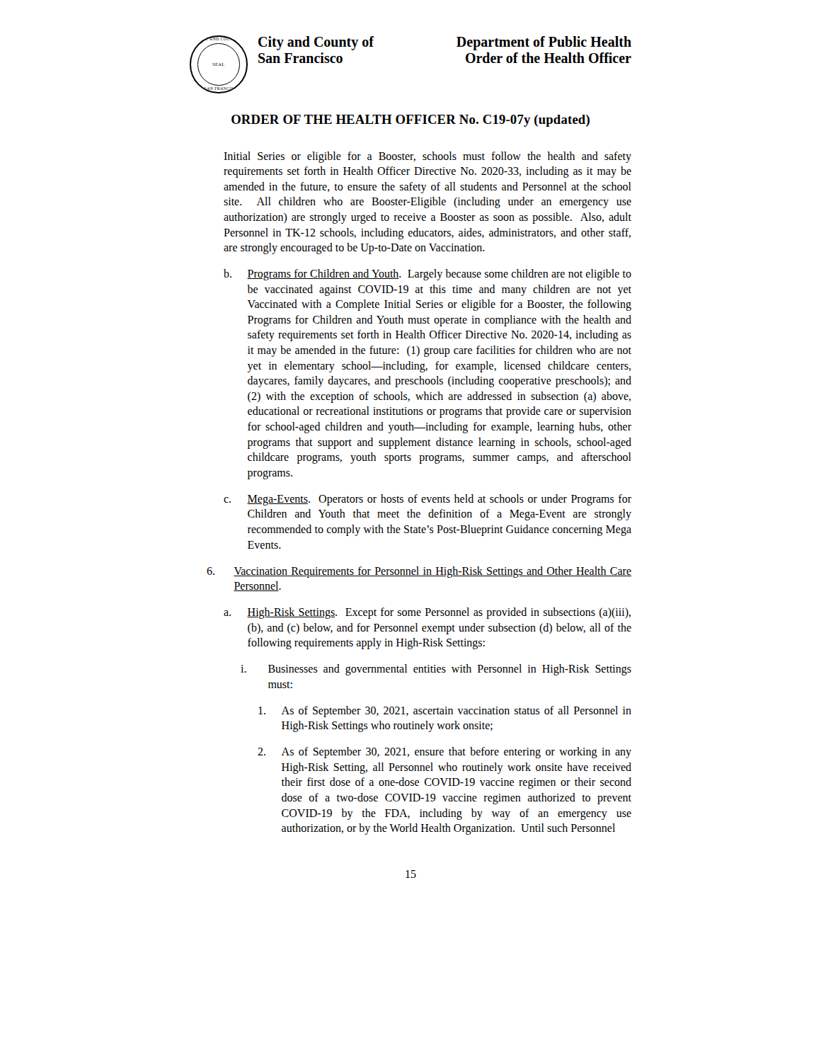CITY AND COUNTY
SEAL
OF SAN FRANCISCO
City and County of
San Francisco
Department of Public Health
Order of the Health Officer
ORDER OF THE HEALTH OFFICER No. C19-07y (updated)
Initial Series or eligible for a Booster, schools must follow the health and safety requirements set forth in Health Officer Directive No. 2020-33, including as it may be amended in the future, to ensure the safety of all students and Personnel at the school site. All children who are Booster-Eligible (including under an emergency use authorization) are strongly urged to receive a Booster as soon as possible. Also, adult Personnel in TK-12 schools, including educators, aides, administrators, and other staff, are strongly encouraged to be Up-to-Date on Vaccination.
b.
Programs for Children and Youth. Largely because some children are not eligible to be vaccinated against COVID-19 at this time and many children are not yet Vaccinated with a Complete Initial Series or eligible for a Booster, the following Programs for Children and Youth must operate in compliance with the health and safety requirements set forth in Health Officer Directive No. 2020-14, including as it may be amended in the future: (1) group care facilities for children who are not yet in elementary school—including, for example, licensed childcare centers, daycares, family daycares, and preschools (including cooperative preschools); and (2) with the exception of schools, which are addressed in subsection (a) above, educational or recreational institutions or programs that provide care or supervision for school-aged children and youth—including for example, learning hubs, other programs that support and supplement distance learning in schools, school-aged childcare programs, youth sports programs, summer camps, and afterschool programs.
c.
Mega-Events. Operators or hosts of events held at schools or under Programs for Children and Youth that meet the definition of a Mega-Event are strongly recommended to comply with the State’s Post-Blueprint Guidance concerning Mega Events.
6.
Vaccination Requirements for Personnel in High-Risk Settings and Other Health Care Personnel.
a.
High-Risk Settings. Except for some Personnel as provided in subsections (a)(iii), (b), and (c) below, and for Personnel exempt under subsection (d) below, all of the following requirements apply in High-Risk Settings:
i.
Businesses and governmental entities with Personnel in High-Risk Settings must:
1.
As of September 30, 2021, ascertain vaccination status of all Personnel in High-Risk Settings who routinely work onsite;
2.
As of September 30, 2021, ensure that before entering or working in any High-Risk Setting, all Personnel who routinely work onsite have received their first dose of a one-dose COVID-19 vaccine regimen or their second dose of a two-dose COVID-19 vaccine regimen authorized to prevent COVID-19 by the FDA, including by way of an emergency use authorization, or by the World Health Organization. Until such Personnel
15